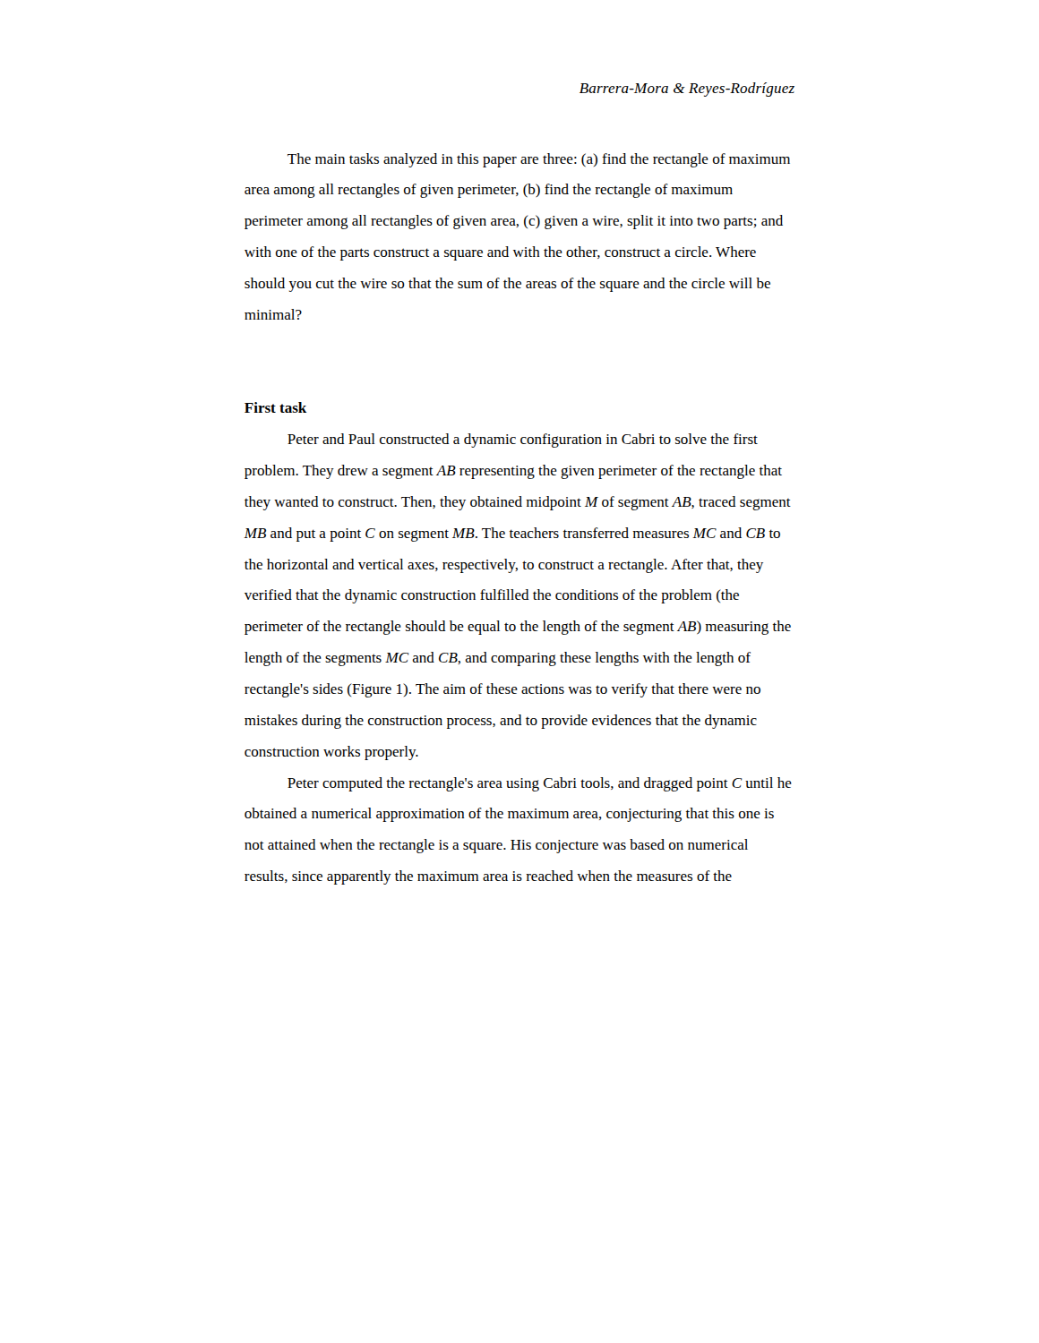Barrera-Mora & Reyes-Rodríguez
The main tasks analyzed in this paper are three: (a) find the rectangle of maximum area among all rectangles of given perimeter, (b) find the rectangle of maximum perimeter among all rectangles of given area, (c) given a wire, split it into two parts; and with one of the parts construct a square and with the other, construct a circle. Where should you cut the wire so that the sum of the areas of the square and the circle will be minimal?
First task
Peter and Paul constructed a dynamic configuration in Cabri to solve the first problem. They drew a segment AB representing the given perimeter of the rectangle that they wanted to construct. Then, they obtained midpoint M of segment AB, traced segment MB and put a point C on segment MB. The teachers transferred measures MC and CB to the horizontal and vertical axes, respectively, to construct a rectangle. After that, they verified that the dynamic construction fulfilled the conditions of the problem (the perimeter of the rectangle should be equal to the length of the segment AB) measuring the length of the segments MC and CB, and comparing these lengths with the length of rectangle's sides (Figure 1). The aim of these actions was to verify that there were no mistakes during the construction process, and to provide evidences that the dynamic construction works properly.
Peter computed the rectangle's area using Cabri tools, and dragged point C until he obtained a numerical approximation of the maximum area, conjecturing that this one is not attained when the rectangle is a square. His conjecture was based on numerical results, since apparently the maximum area is reached when the measures of the